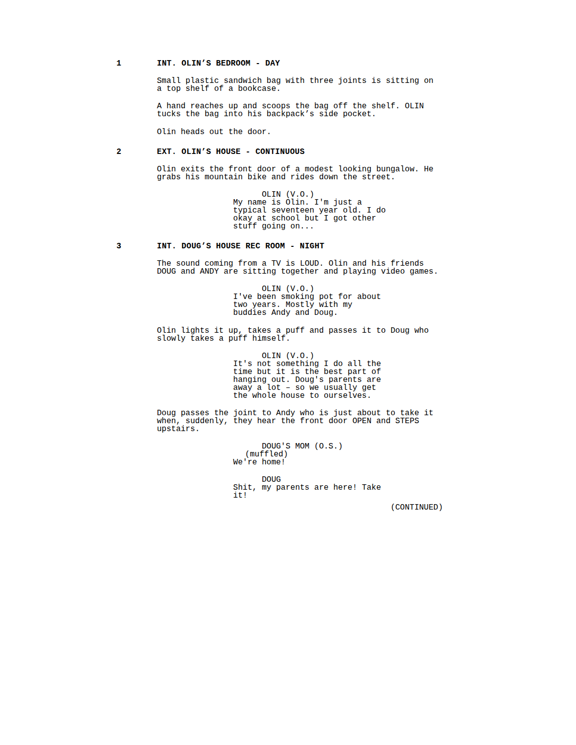1
INT. OLIN’S BEDROOM - DAY
Small plastic sandwich bag with three joints is sitting on a top shelf of a bookcase.
A hand reaches up and scoops the bag off the shelf. OLIN tucks the bag into his backpack’s side pocket.
Olin heads out the door.
2
EXT. OLIN’S HOUSE - CONTINUOUS
Olin exits the front door of a modest looking bungalow. He grabs his mountain bike and rides down the street.
OLIN (V.O.)
My name is Olin. I'm just a typical seventeen year old. I do okay at school but I got other stuff going on...
3
INT. DOUG’S HOUSE REC ROOM - NIGHT
The sound coming from a TV is LOUD. Olin and his friends DOUG and ANDY are sitting together and playing video games.
OLIN (V.O.)
I've been smoking pot for about two years. Mostly with my buddies Andy and Doug.
Olin lights it up, takes a puff and passes it to Doug who slowly takes a puff himself.
OLIN (V.O.)
It's not something I do all the time but it is the best part of hanging out. Doug's parents are away a lot – so we usually get the whole house to ourselves.
Doug passes the joint to Andy who is just about to take it when, suddenly, they hear the front door OPEN and STEPS upstairs.
DOUG'S MOM (O.S.)
(muffled)
We're home!
DOUG
Shit, my parents are here! Take it!
(CONTINUED)